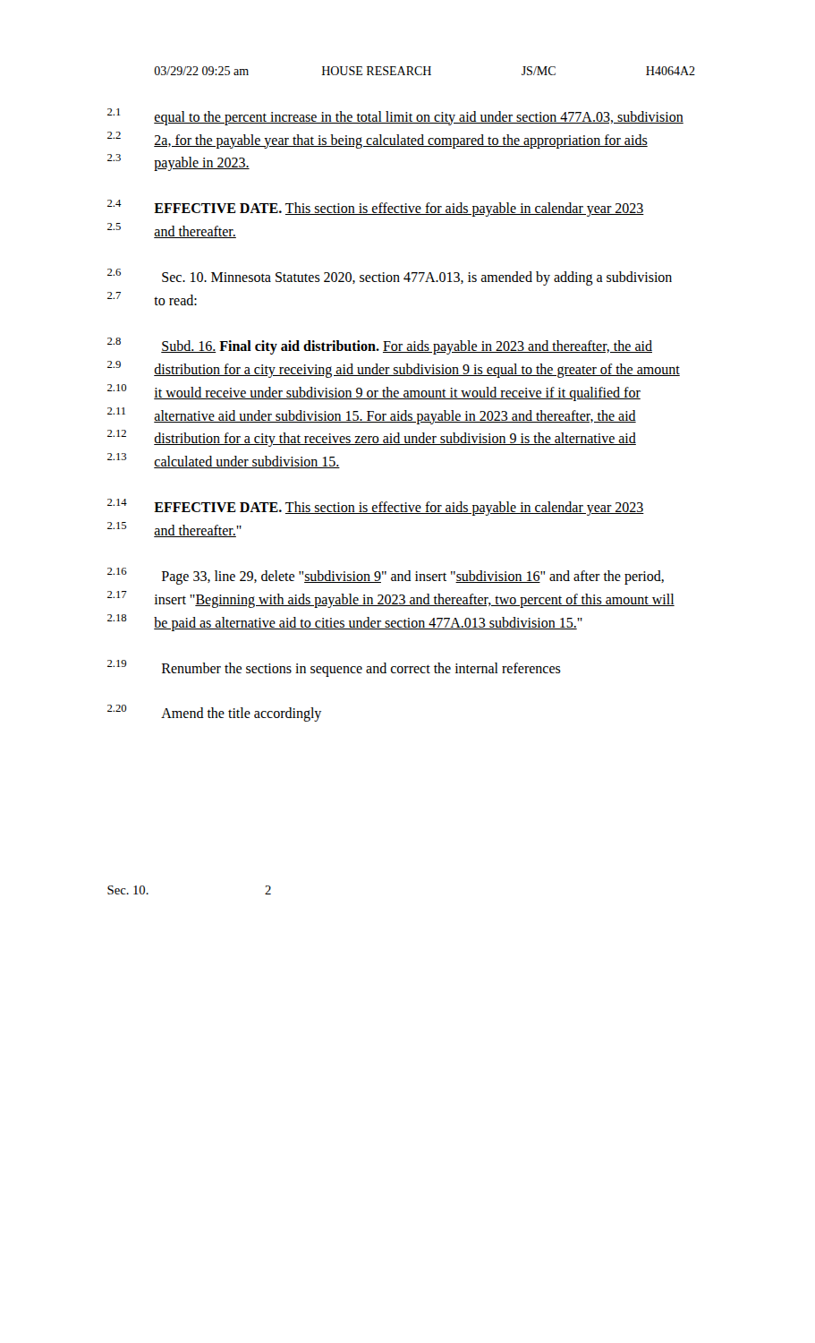03/29/22 09:25 am HOUSE RESEARCH JS/MC H4064A2
| 2.1 | equal to the percent increase in the total limit on city aid under section 477A.03, subdivision |
| 2.2 | 2a, for the payable year that is being calculated compared to the appropriation for aids |
| 2.3 | payable in 2023. |
| 2.4 | EFFECTIVE DATE. This section is effective for aids payable in calendar year 2023 |
| 2.5 | and thereafter. |
| 2.6 | Sec. 10. Minnesota Statutes 2020, section 477A.013, is amended by adding a subdivision |
| 2.7 | to read: |
| 2.8 | Subd. 16. Final city aid distribution. For aids payable in 2023 and thereafter, the aid |
| 2.9 | distribution for a city receiving aid under subdivision 9 is equal to the greater of the amount |
| 2.10 | it would receive under subdivision 9 or the amount it would receive if it qualified for |
| 2.11 | alternative aid under subdivision 15. For aids payable in 2023 and thereafter, the aid |
| 2.12 | distribution for a city that receives zero aid under subdivision 9 is the alternative aid |
| 2.13 | calculated under subdivision 15. |
| 2.14 | EFFECTIVE DATE. This section is effective for aids payable in calendar year 2023 |
| 2.15 | and thereafter. " |
| 2.16 | Page 33, line 29, delete " subdivision 9 " and insert " subdivision 16 " and after the period, |
| 2.17 | insert " Beginning with aids payable in 2023 and thereafter, two percent of this amount will |
| 2.18 | be paid as alternative aid to cities under section 477A.013 subdivision 15. " |
| 2.19 | Renumber the sections in sequence and correct the internal references |
| 2.20 | Amend the title accordingly |
Sec. 10. 2